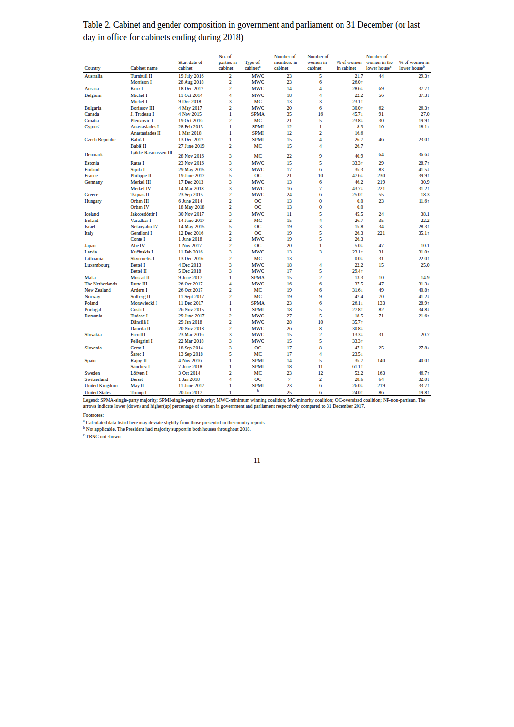Table 2. Cabinet and gender composition in government and parliament on 31 December (or last day in office for cabinets ending during 2018)
| Country | Cabinet name | Start date of cabinet | No. of parties in cabinet | Type of cabinet a | Number of members in cabinet | Number of women in cabinet | % of women in cabinet | Number of women in the lower house a | % of women in lower house b |
| --- | --- | --- | --- | --- | --- | --- | --- | --- | --- |
| Australia | Turnbull II | 19 July 2016 | 2 | MWC | 23 | 5 | 21.7 | 44 | 29.3 ↑ |
| | Morrison I | 28 Aug 2018 | 2 | MWC | 23 | 6 | 26.0 ↑ | | |
| Austria | Kurz I | 18 Dec 2017 | 2 | MWC | 14 | 4 | 28.6 ↓ | 69 | 37.7 ↑ |
| Belgium | Michel I | 11 Oct 2014 | 4 | MWC | 18 | 4 | 22.2 | 56 | 37.3 ↓ |
| | Michel I | 9 Dec 2018 | 3 | MC | 13 | 3 | 23.1 ↑ | | |
| Bulgaria | Borissov III | 4 May 2017 | 2 | MWC | 20 | 6 | 30.0 ↑ | 62 | 26.3 ↑ |
| Canada | J. Trudeau I | 4 Nov 2015 | 1 | SPMA | 35 | 16 | 45.7 ↓ | 91 | 27.0 |
| Croatia | Plenković I | 19 Oct 2016 | 2 | MC | 21 | 5 | 23.8 ↓ | 30 | 19.9 ↑ |
| Cyprus c | Anastasiades I | 28 Feb 2013 | 1 | SPMI | 12 | 1 | 8.3 | 10 | 18.1 ↑ |
| | Anastasiades II | 1 Mar 2018 | 1 | SPMI | 12 | 2 | 16.6 | | |
| Czech Republic | Babiš I | 13 Dec 2017 | 1 | SPMI | 15 | 4 | 26.7 | 46 | 23.0 ↑ |
| | Babiš II | 27 June 2019 | 2 | MC | 15 | 4 | 26.7 | | |
| Denmark | Løkke Rasmussen III | 28 Nov 2016 | 3 | MC | 22 | 9 | 40.9 | 64 | 36.6 ↓ |
| Estonia | Ratas I | 23 Nov 2016 | 3 | MWC | 15 | 5 | 33.3 ↑ | 29 | 28.7 ↑ |
| Finland | Sipilä I | 29 May 2015 | 3 | MWC | 17 | 6 | 35.3 | 83 | 41.5 ↓ |
| France | Philippe II | 19 June 2017 | 5 | OC | 21 | 10 | 47.6 ↓ | 230 | 39.9 ↑ |
| Germany | Merkel III | 17 Dec 2013 | 3 | MWC | 13 | 6 | 46.2 | 219 | 30.9 |
| | Merkel IV | 14 Mar 2018 | 3 | MWC | 16 | 7 | 43.7 ↓ | 221 | 31.2 ↑ |
| Greece | Tsipras II | 23 Sep 2015 | 2 | MWC | 24 | 6 | 25.0 ↑ | 55 | 18.3 |
| Hungary | Orban III | 6 June 2014 | 2 | OC | 13 | 0 | 0.0 | 23 | 11.6 ↑ |
| | Orban IV | 18 May 2018 | 2 | OC | 13 | 0 | 0.0 | | |
| Iceland | Jakobsdóttir I | 30 Nov 2017 | 3 | MWC | 11 | 5 | 45.5 | 24 | 38.1 |
| Ireland | Varadkar I | 14 June 2017 | 2 | MC | 15 | 4 | 26.7 | 35 | 22.2 |
| Israel | Netanyahu IV | 14 May 2015 | 5 | OC | 19 | 3 | 15.8 | 34 | 28.3 ↑ |
| Italy | Gentiloni I | 12 Dec 2016 | 2 | OC | 19 | 5 | 26.3 | 221 | 35.1 ↑ |
| | Conte I | 1 June 2018 | 2 | MWC | 19 | 5 | 26.3 | | |
| Japan | Abe IV | 1 Nov 2017 | 2 | OC | 20 | 1 | 5.0 ↓ | 47 | 10.1 |
| Latvia | Kučinskis I | 11 Feb 2016 | 3 | MWC | 13 | 3 | 23.1 ↑ | 31 | 31.0 ↑ |
| Lithuania | Skvernelis I | 13 Dec 2016 | 2 | MC | 13 | | 0.0 ↓ | 31 | 22.0 ↑ |
| Luxembourg | Bettel I | 4 Dec 2013 | 3 | MWC | 18 | 4 | 22.2 | 15 | 25.0 |
| | Bettel II | 5 Dec 2018 | 3 | MWC | 17 | 5 | 29.4 ↑ | | |
| Malta | Muscat II | 9 June 2017 | 1 | SPMA | 15 | 2 | 13.3 | 10 | 14.9 |
| The Netherlands | Rutte III | 26 Oct 2017 | 4 | MWC | 16 | 6 | 37.5 | 47 | 31.3 ↓ |
| New Zealand | Ardern I | 26 Oct 2017 | 2 | MC | 19 | 6 | 31.6 ↓ | 49 | 40.8 ↑ |
| Norway | Solberg II | 11 Sept 2017 | 2 | MC | 19 | 9 | 47.4 | 70 | 41.2 ↓ |
| Poland | Morawiecki I | 11 Dec 2017 | 1 | SPMA | 23 | 6 | 26.1 ↓ | 133 | 28.9 ↑ |
| Portugal | Costa I | 26 Nov 2015 | 1 | SPMI | 18 | 5 | 27.8 ↑ | 82 | 34.8 ↓ |
| Romania | Tudose I | 29 June 2017 | 2 | MWC | 27 | 5 | 18.5 | 71 | 21.6 ↑ |
| | Dăncilă I | 29 Jan 2018 | 2 | MWC | 28 | 10 | 35.7 ↑ | | |
| | Dăncilă II | 20 Nov 2018 | 2 | MWC | 26 | 8 | 30.8 ↓ | | |
| Slovakia | Fico III | 23 Mar 2016 | 3 | MWC | 15 | 2 | 13.3 ↓ | 31 | 20.7 |
| | Pellegrini I | 22 Mar 2018 | 3 | MWC | 15 | 5 | 33.3 ↑ | | |
| Slovenia | Cerar I | 18 Sep 2014 | 3 | OC | 17 | 8 | 47.1 | 25 | 27.8 ↓ |
| | Šarec I | 13 Sep 2018 | 5 | MC | 17 | 4 | 23.5 ↓ | | |
| Spain | Rajoy II | 4 Nov 2016 | 1 | SPMI | 14 | 5 | 35.7 | 140 | 40.0 ↑ |
| | Sánchez I | 7 June 2018 | 1 | SPMI | 18 | 11 | 61.1 ↑ | | |
| Sweden | Löfven I | 3 Oct 2014 | 2 | MC | 23 | 12 | 52.2 | 163 | 46.7 ↑ |
| Switzerland | Berset | 1 Jan 2018 | 4 | OC | 7 | 2 | 28.6 | 64 | 32.0 ↓ |
| United Kingdom | May II | 11 June 2017 | 1 | SPMI | 23 | 6 | 26.0 ↓ | 219 | 33.7 ↑ |
| United States | Trump I | 20 Jan 2017 | 1 | b | 25 | 6 | 24.0 ↑ | 86 | 19.8 ↑ |
Legend: SPMA-single-party majority; SPMI-single-party minority; MWC-minimum winning coalition; MC-minority coalition; OC-oversized coalition; NP-non-partisan. The arrows indicate lower (down) and higher(up) percentage of women in government and parliament respectively compared to 31 December 2017.
Footnotes:
a Calculated data listed here may deviate slightly from those presented in the country reports.
b Not applicable. The President had majority support in both houses throughout 2018.
c TRNC not shown
11